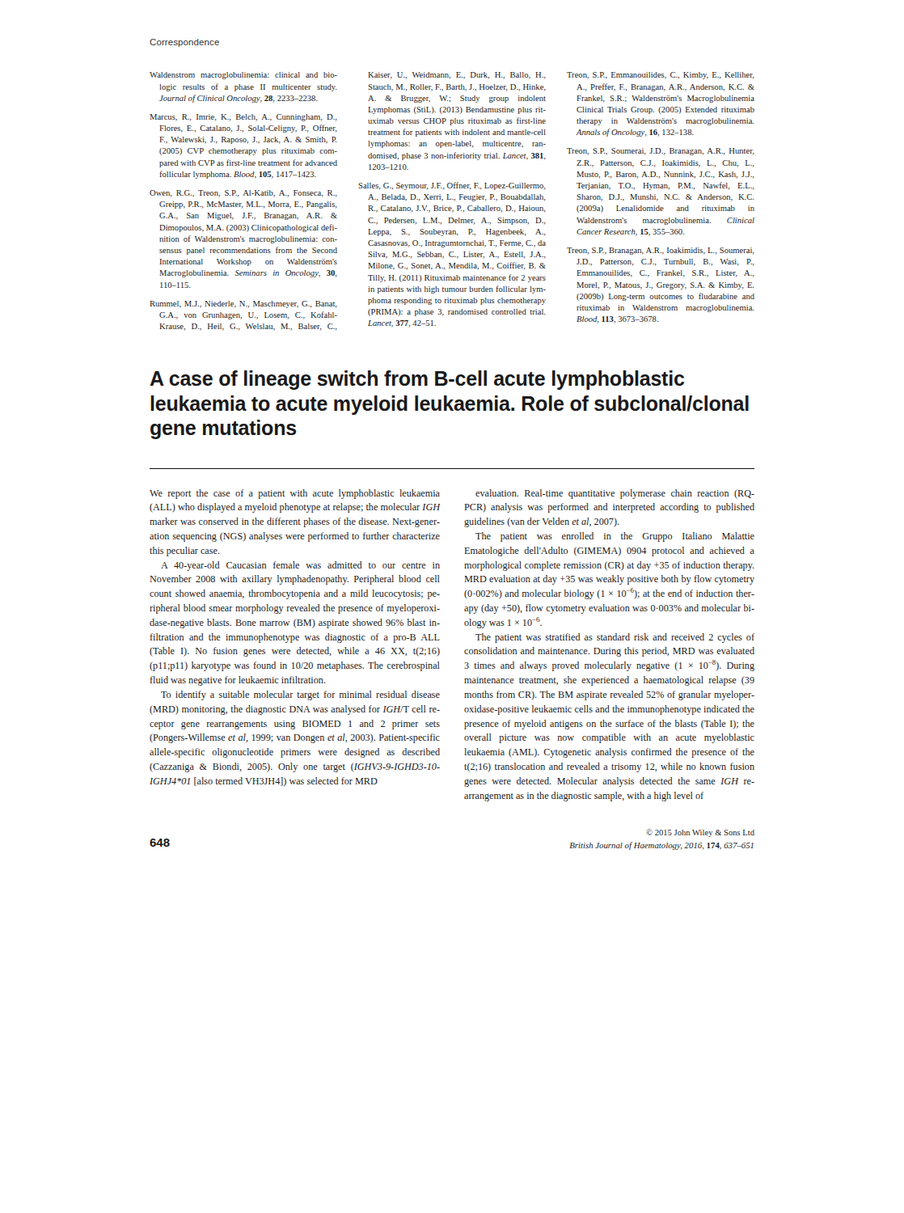Correspondence
Waldenstrom macroglobulinemia: clinical and biologic results of a phase II multicenter study. Journal of Clinical Oncology, 28, 2233–2238.
Marcus, R., Imrie, K., Belch, A., Cunningham, D., Flores, E., Catalano, J., Solal-Celigny, P., Offner, F., Walewski, J., Raposo, J., Jack, A. & Smith, P. (2005) CVP chemotherapy plus rituximab compared with CVP as first-line treatment for advanced follicular lymphoma. Blood, 105, 1417–1423.
Owen, R.G., Treon, S.P., Al-Katib, A., Fonseca, R., Greipp, P.R., McMaster, M.L., Morra, E., Pangalis, G.A., San Miguel, J.F., Branagan, A.R. & Dimopoulos, M.A. (2003) Clinicopathological definition of Waldenstrom's macroglobulinemia: consensus panel recommendations from the Second International Workshop on Waldenström's Macroglobulinemia. Seminars in Oncology, 30, 110–115.
Rummel, M.J., Niederle, N., Maschmeyer, G., Banat, G.A., von Grunhagen, U., Losem, C., Kofahl-Krause, D., Heil, G., Welslau, M., Balser, C., Kaiser, U., Weidmann, E., Durk, H., Ballo, H., Stauch, M., Roller, F., Barth, J., Hoelzer, D., Hinke, A. & Brugger, W.; Study group indolent Lymphomas (StiL). (2013) Bendamustine plus rituximab versus CHOP plus rituximab as first-line treatment for patients with indolent and mantle-cell lymphomas: an open-label, multicentre, randomised, phase 3 non-inferiority trial. Lancet, 381, 1203–1210.
Salles, G., Seymour, J.F., Offner, F., Lopez-Guillermo, A., Belada, D., Xerri, L., Feugier, P., Bouabdallah, R., Catalano, J.V., Brice, P., Caballero, D., Haioun, C., Pedersen, L.M., Delmer, A., Simpson, D., Leppa, S., Soubeyran, P., Hagenbeek, A., Casasnovas, O., Intragumtornchai, T., Ferme, C., da Silva, M.G., Sebban, C., Lister, A., Estell, J.A., Milone, G., Sonet, A., Mendila, M., Coiffier, B. & Tilly, H. (2011) Rituximab maintenance for 2 years in patients with high tumour burden follicular lymphoma responding to rituximab plus chemotherapy (PRIMA): a phase 3, randomised controlled trial. Lancet, 377, 42–51.
Treon, S.P., Emmanouilides, C., Kimby, E., Kelliher, A., Preffer, F., Branagan, A.R., Anderson, K.C. & Frankel, S.R.; Waldenström's Macroglobulinemia Clinical Trials Group. (2005) Extended rituximab therapy in Waldenström's macroglobulinemia. Annals of Oncology, 16, 132–138.
Treon, S.P., Soumerai, J.D., Branagan, A.R., Hunter, Z.R., Patterson, C.J., Ioakimidis, L., Chu, L., Musto, P., Baron, A.D., Nunnink, J.C., Kash, J.J., Terjanian, T.O., Hyman, P.M., Nawfel, E.L., Sharon, D.J., Munshi, N.C. & Anderson, K.C. (2009a) Lenalidomide and rituximab in Waldenstrom's macroglobulinemia. Clinical Cancer Research, 15, 355–360.
Treon, S.P., Branagan, A.R., Ioakimidis, L., Soumerai, J.D., Patterson, C.J., Turnbull, B., Wasi, P., Emmanouilides, C., Frankel, S.R., Lister, A., Morel, P., Matous, J., Gregory, S.A. & Kimby, E. (2009b) Long-term outcomes to fludarabine and rituximab in Waldenstrom macroglobulinemia. Blood, 113, 3673–3678.
A case of lineage switch from B-cell acute lymphoblastic leukaemia to acute myeloid leukaemia. Role of subclonal/clonal gene mutations
We report the case of a patient with acute lymphoblastic leukaemia (ALL) who displayed a myeloid phenotype at relapse; the molecular IGH marker was conserved in the different phases of the disease. Next-generation sequencing (NGS) analyses were performed to further characterize this peculiar case.
A 40-year-old Caucasian female was admitted to our centre in November 2008 with axillary lymphadenopathy. Peripheral blood cell count showed anaemia, thrombocytopenia and a mild leucocytosis; peripheral blood smear morphology revealed the presence of myeloperoxidase-negative blasts. Bone marrow (BM) aspirate showed 96% blast infiltration and the immunophenotype was diagnostic of a pro-B ALL (Table I). No fusion genes were detected, while a 46 XX, t(2;16) (p11;p11) karyotype was found in 10/20 metaphases. The cerebrospinal fluid was negative for leukaemic infiltration.
To identify a suitable molecular target for minimal residual disease (MRD) monitoring, the diagnostic DNA was analysed for IGH/T cell receptor gene rearrangements using BIOMED 1 and 2 primer sets (Pongers-Willemse et al, 1999; van Dongen et al, 2003). Patient-specific allele-specific oligonucleotide primers were designed as described (Cazzaniga & Biondi, 2005). Only one target (IGHV3-9-IGHD3-10-IGHJ4*01 [also termed VH3JH4]) was selected for MRD
evaluation. Real-time quantitative polymerase chain reaction (RQ-PCR) analysis was performed and interpreted according to published guidelines (van der Velden et al, 2007).
The patient was enrolled in the Gruppo Italiano Malattie Ematologiche dell'Adulto (GIMEMA) 0904 protocol and achieved a morphological complete remission (CR) at day +35 of induction therapy. MRD evaluation at day +35 was weakly positive both by flow cytometry (0·002%) and molecular biology (1 × 10−6); at the end of induction therapy (day +50), flow cytometry evaluation was 0·003% and molecular biology was 1 × 10−6.
The patient was stratified as standard risk and received 2 cycles of consolidation and maintenance. During this period, MRD was evaluated 3 times and always proved molecularly negative (1 × 10−8). During maintenance treatment, she experienced a haematological relapse (39 months from CR). The BM aspirate revealed 52% of granular myeloperoxidase-positive leukaemic cells and the immunophenotype indicated the presence of myeloid antigens on the surface of the blasts (Table I); the overall picture was now compatible with an acute myeloblastic leukaemia (AML). Cytogenetic analysis confirmed the presence of the t(2;16) translocation and revealed a trisomy 12, while no known fusion genes were detected. Molecular analysis detected the same IGH rearrangement as in the diagnostic sample, with a high level of
648
© 2015 John Wiley & Sons Ltd
British Journal of Haematology, 2016, 174, 637–651